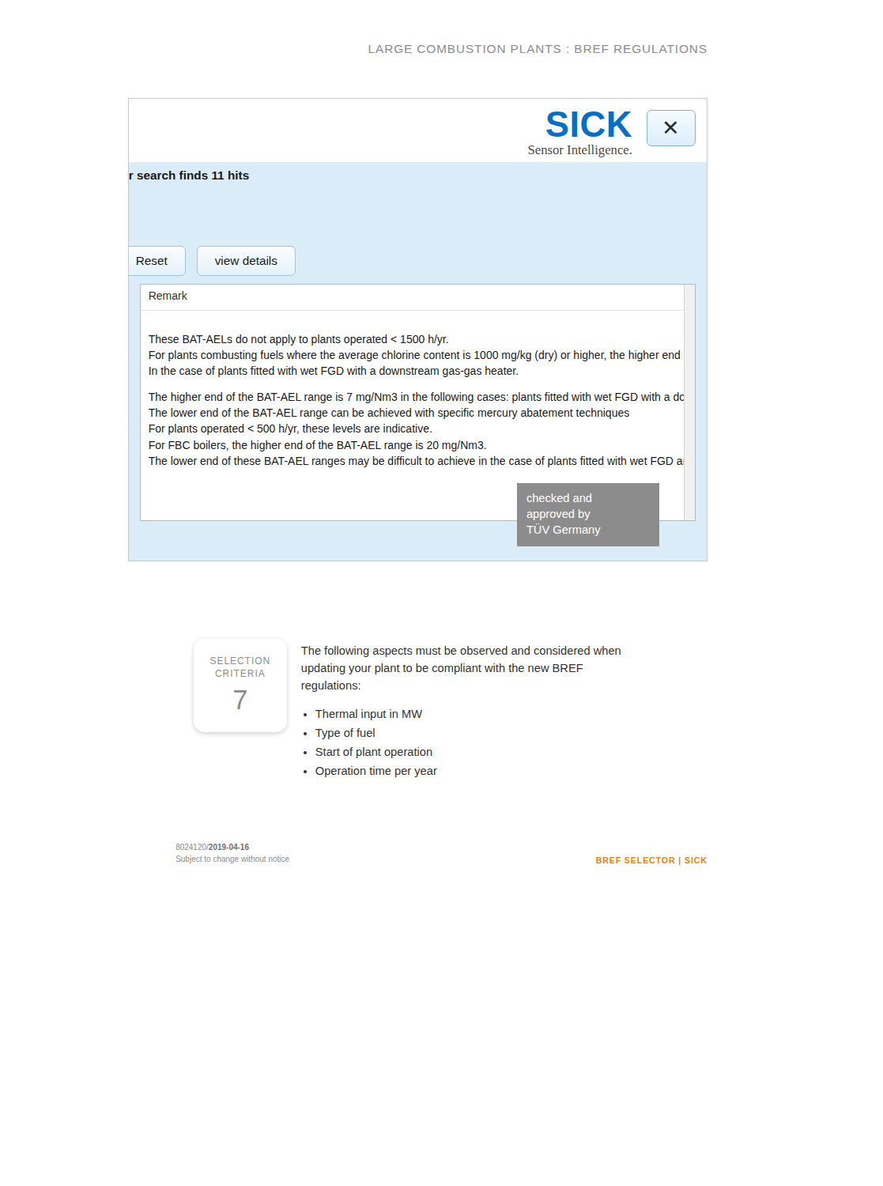LARGE COMBUSTION PLANTS : BREF REGULATIONS
SICK
Sensor Intelligence.
✕
r search finds 11 hits
Reset
view details
Remark
These BAT-AELs do not apply to plants operated < 1500 h/yr.
For plants combusting fuels where the average chlorine content is 1000 mg/kg (dry) or higher, the higher end of the BA
In the case of plants fitted with wet FGD with a downstream gas-gas heater.
The higher end of the BAT-AEL range is 7 mg/Nm3 in the following cases: plants fitted with wet FGD with a downstream
The lower end of the BAT-AEL range can be achieved with specific mercury abatement techniques
For plants operated < 500 h/yr, these levels are indicative.
For FBC boilers, the higher end of the BAT-AEL range is 20 mg/Nm3.
The lower end of these BAT-AEL ranges may be difficult to achieve in the case of plants fitted with wet FGD and a dow
checked and
approved by
TÜV Germany
SELECTION
CRITERIA
7
The following aspects must be observed and con­sidered when updating your plant to be compliant with the new BREF regulations:
Thermal input in MW
Type of fuel
Start of plant operation
Operation time per year
8024120/2019-04-16
Subject to change without notice
BREF SELECTOR | SICK